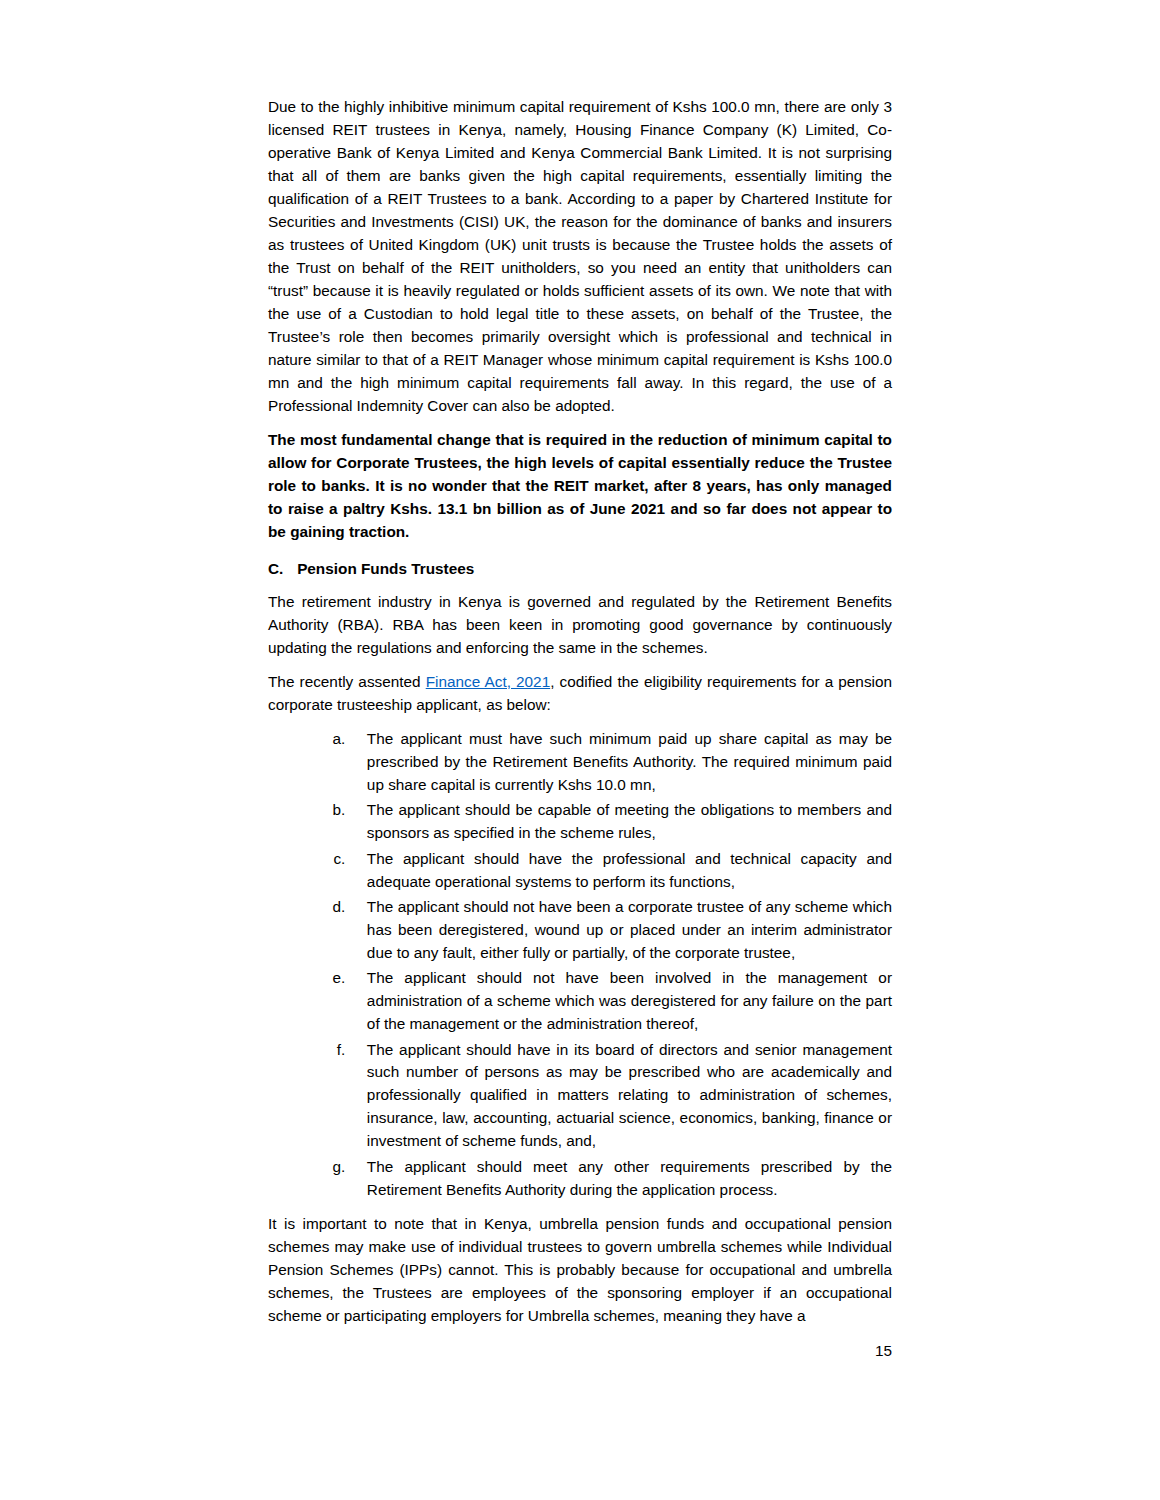Due to the highly inhibitive minimum capital requirement of Kshs 100.0 mn, there are only 3 licensed REIT trustees in Kenya, namely, Housing Finance Company (K) Limited, Co-operative Bank of Kenya Limited and Kenya Commercial Bank Limited. It is not surprising that all of them are banks given the high capital requirements, essentially limiting the qualification of a REIT Trustees to a bank. According to a paper by Chartered Institute for Securities and Investments (CISI) UK, the reason for the dominance of banks and insurers as trustees of United Kingdom (UK) unit trusts is because the Trustee holds the assets of the Trust on behalf of the REIT unitholders, so you need an entity that unitholders can “trust” because it is heavily regulated or holds sufficient assets of its own. We note that with the use of a Custodian to hold legal title to these assets, on behalf of the Trustee, the Trustee’s role then becomes primarily oversight which is professional and technical in nature similar to that of a REIT Manager whose minimum capital requirement is Kshs 100.0 mn and the high minimum capital requirements fall away. In this regard, the use of a Professional Indemnity Cover can also be adopted.
The most fundamental change that is required in the reduction of minimum capital to allow for Corporate Trustees, the high levels of capital essentially reduce the Trustee role to banks. It is no wonder that the REIT market, after 8 years, has only managed to raise a paltry Kshs. 13.1 bn billion as of June 2021 and so far does not appear to be gaining traction.
C. Pension Funds Trustees
The retirement industry in Kenya is governed and regulated by the Retirement Benefits Authority (RBA). RBA has been keen in promoting good governance by continuously updating the regulations and enforcing the same in the schemes.
The recently assented Finance Act, 2021, codified the eligibility requirements for a pension corporate trusteeship applicant, as below:
The applicant must have such minimum paid up share capital as may be prescribed by the Retirement Benefits Authority. The required minimum paid up share capital is currently Kshs 10.0 mn,
The applicant should be capable of meeting the obligations to members and sponsors as specified in the scheme rules,
The applicant should have the professional and technical capacity and adequate operational systems to perform its functions,
The applicant should not have been a corporate trustee of any scheme which has been deregistered, wound up or placed under an interim administrator due to any fault, either fully or partially, of the corporate trustee,
The applicant should not have been involved in the management or administration of a scheme which was deregistered for any failure on the part of the management or the administration thereof,
The applicant should have in its board of directors and senior management such number of persons as may be prescribed who are academically and professionally qualified in matters relating to administration of schemes, insurance, law, accounting, actuarial science, economics, banking, finance or investment of scheme funds, and,
The applicant should meet any other requirements prescribed by the Retirement Benefits Authority during the application process.
It is important to note that in Kenya, umbrella pension funds and occupational pension schemes may make use of individual trustees to govern umbrella schemes while Individual Pension Schemes (IPPs) cannot. This is probably because for occupational and umbrella schemes, the Trustees are employees of the sponsoring employer if an occupational scheme or participating employers for Umbrella schemes, meaning they have a
15